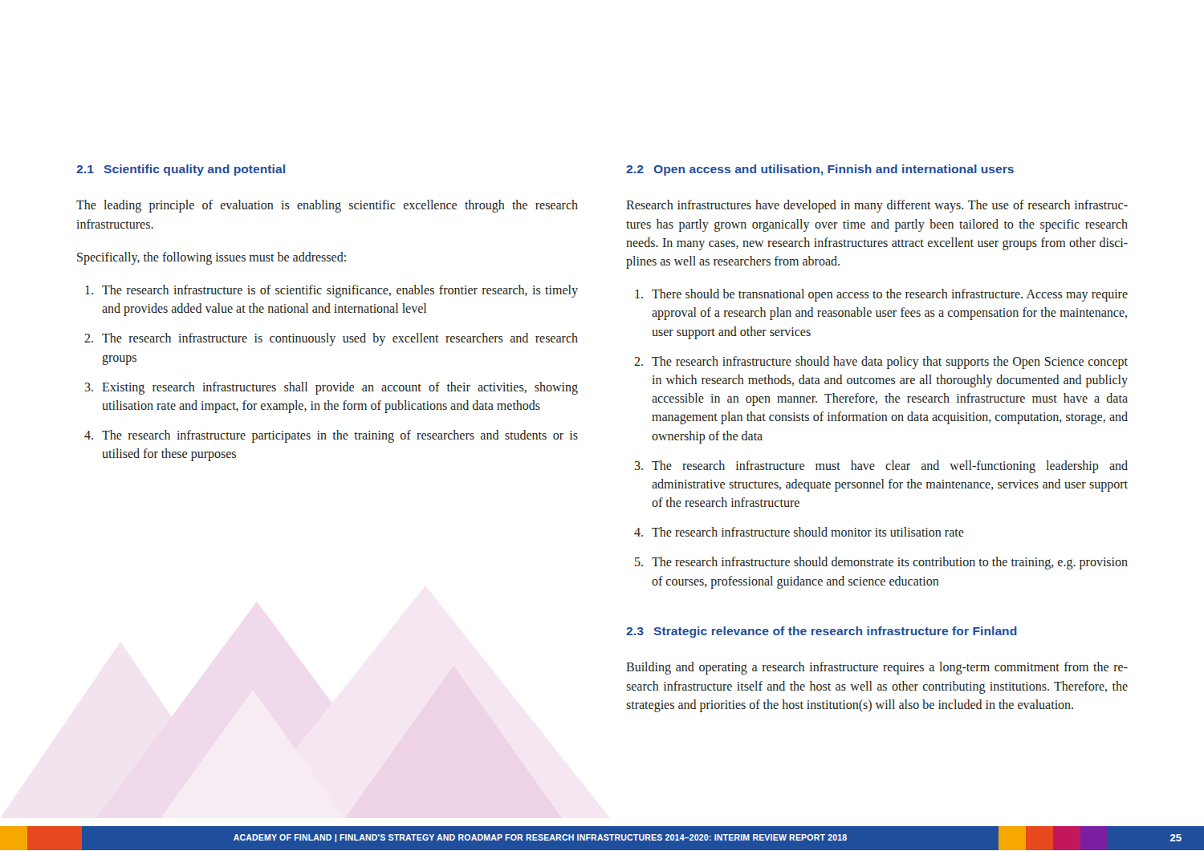2.1 Scientific quality and potential
The leading principle of evaluation is enabling scientific excellence through the research infrastructures.
Specifically, the following issues must be addressed:
The research infrastructure is of scientific significance, enables frontier research, is timely and provides added value at the national and international level
The research infrastructure is continuously used by excellent researchers and research groups
Existing research infrastructures shall provide an account of their activities, showing utilisation rate and impact, for example, in the form of publications and data methods
The research infrastructure participates in the training of researchers and students or is utilised for these purposes
2.2 Open access and utilisation, Finnish and international users
Research infrastructures have developed in many different ways. The use of research infrastructures has partly grown organically over time and partly been tailored to the specific research needs. In many cases, new research infrastructures attract excellent user groups from other disciplines as well as researchers from abroad.
There should be transnational open access to the research infrastructure. Access may require approval of a research plan and reasonable user fees as a compensation for the maintenance, user support and other services
The research infrastructure should have data policy that supports the Open Science concept in which research methods, data and outcomes are all thoroughly documented and publicly accessible in an open manner. Therefore, the research infrastructure must have a data management plan that consists of information on data acquisition, computation, storage, and ownership of the data
The research infrastructure must have clear and well-functioning leadership and administrative structures, adequate personnel for the maintenance, services and user support of the research infrastructure
The research infrastructure should monitor its utilisation rate
The research infrastructure should demonstrate its contribution to the training, e.g. provision of courses, professional guidance and science education
2.3 Strategic relevance of the research infrastructure for Finland
Building and operating a research infrastructure requires a long-term commitment from the research infrastructure itself and the host as well as other contributing institutions. Therefore, the strategies and priorities of the host institution(s) will also be included in the evaluation.
Academy of Finland | FINLAND'S STRATEGY AND ROADMAP FOR RESEARCH INFRASTRUCTURES 2014–2020: INTERIM REVIEW REPORT 2018
25